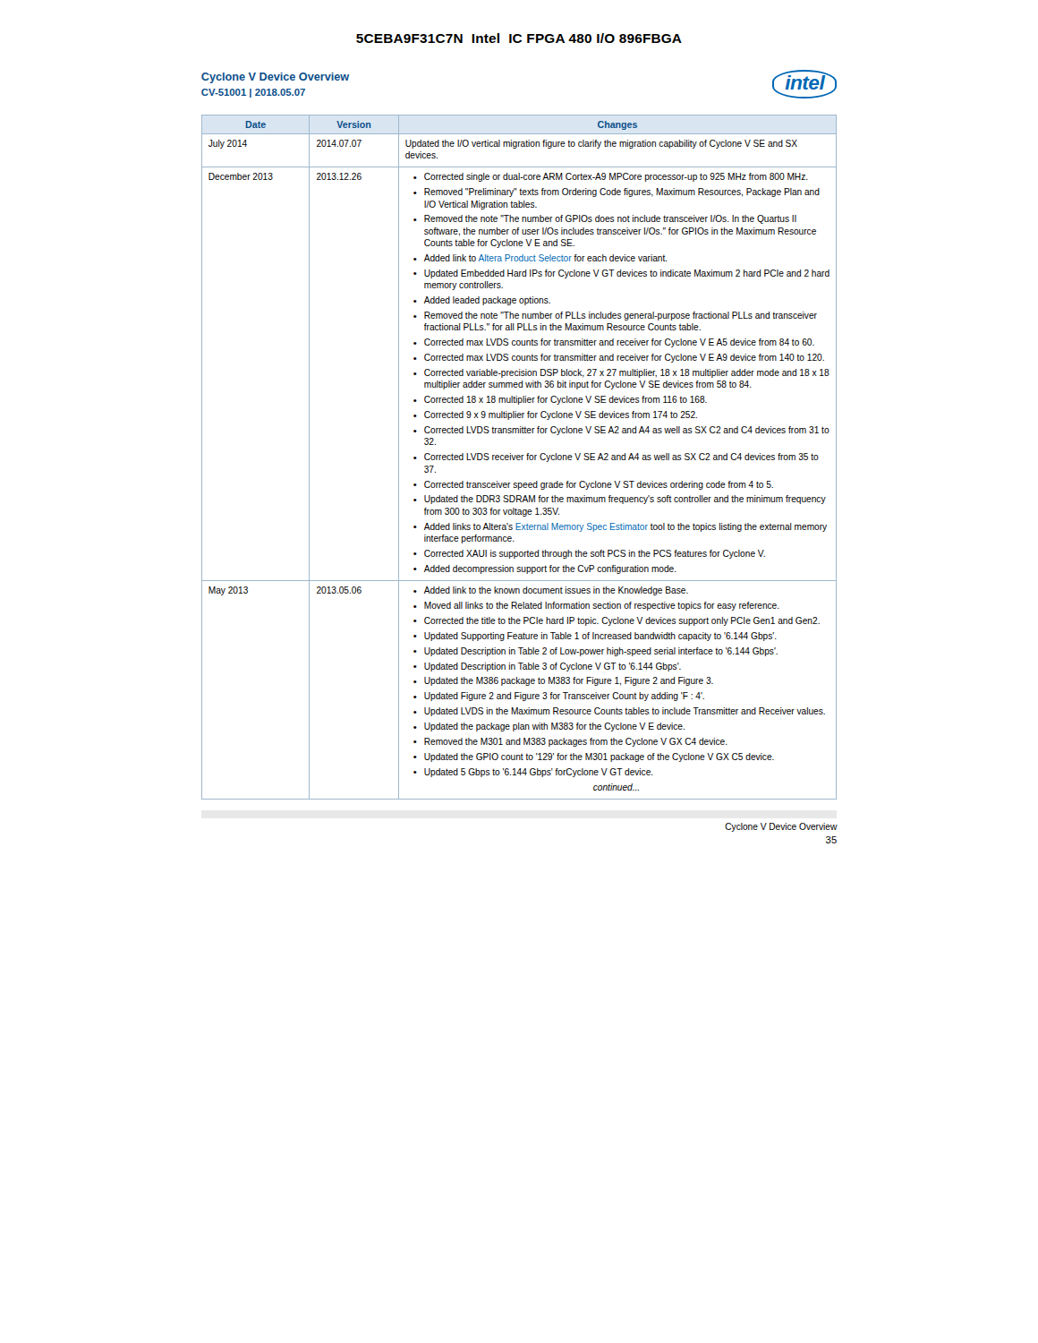5CEBA9F31C7N Intel IC FPGA 480 I/O 896FBGA
Cyclone V Device Overview
CV-51001 | 2018.05.07
intel
| Date | Version | Changes |
| --- | --- | --- |
| July 2014 | 2014.07.07 | Updated the I/O vertical migration figure to clarify the migration capability of Cyclone V SE and SX devices. |
| December 2013 | 2013.12.26 | Corrected single or dual-core ARM Cortex-A9 MPCore processor-up to 925 MHz from 800 MHz. Removed "Preliminary" texts from Ordering Code figures, Maximum Resources, Package Plan and I/O Vertical Migration tables. Removed the note "The number of GPIOs does not include transceiver I/Os. In the Quartus II software, the number of user I/Os includes transceiver I/Os." for GPIOs in the Maximum Resource Counts table for Cyclone V E and SE. Added link to Altera Product Selector for each device variant. Updated Embedded Hard IPs for Cyclone V GT devices to indicate Maximum 2 hard PCIe and 2 hard memory controllers. Added leaded package options. Removed the note "The number of PLLs includes general-purpose fractional PLLs and transceiver fractional PLLs." for all PLLs in the Maximum Resource Counts table. Corrected max LVDS counts for transmitter and receiver for Cyclone V E A5 device from 84 to 60. Corrected max LVDS counts for transmitter and receiver for Cyclone V E A9 device from 140 to 120. Corrected variable-precision DSP block, 27 x 27 multiplier, 18 x 18 multiplier adder mode and 18 x 18 multiplier adder summed with 36 bit input for Cyclone V SE devices from 58 to 84. Corrected 18 x 18 multiplier for Cyclone V SE devices from 116 to 168. Corrected 9 x 9 multiplier for Cyclone V SE devices from 174 to 252. Corrected LVDS transmitter for Cyclone V SE A2 and A4 as well as SX C2 and C4 devices from 31 to 32. Corrected LVDS receiver for Cyclone V SE A2 and A4 as well as SX C2 and C4 devices from 35 to 37. Corrected transceiver speed grade for Cyclone V ST devices ordering code from 4 to 5. Updated the DDR3 SDRAM for the maximum frequency's soft controller and the minimum frequency from 300 to 303 for voltage 1.35V. Added links to Altera's External Memory Spec Estimator tool to the topics listing the external memory interface performance. Corrected XAUI is supported through the soft PCS in the PCS features for Cyclone V. Added decompression support for the CvP configuration mode. |
| May 2013 | 2013.05.06 | Added link to the known document issues in the Knowledge Base. Moved all links to the Related Information section of respective topics for easy reference. Corrected the title to the PCIe hard IP topic. Cyclone V devices support only PCIe Gen1 and Gen2. Updated Supporting Feature in Table 1 of Increased bandwidth capacity to '6.144 Gbps'. Updated Description in Table 2 of Low-power high-speed serial interface to '6.144 Gbps'. Updated Description in Table 3 of Cyclone V GT to '6.144 Gbps'. Updated the M386 package to M383 for Figure 1, Figure 2 and Figure 3. Updated Figure 2 and Figure 3 for Transceiver Count by adding 'F : 4'. Updated LVDS in the Maximum Resource Counts tables to include Transmitter and Receiver values. Updated the package plan with M383 for the Cyclone V E device. Removed the M301 and M383 packages from the Cyclone V GX C4 device. Updated the GPIO count to '129' for the M301 package of the Cyclone V GX C5 device. Updated 5 Gbps to '6.144 Gbps' forCyclone V GT device. continued... |
Cyclone V Device Overview
35